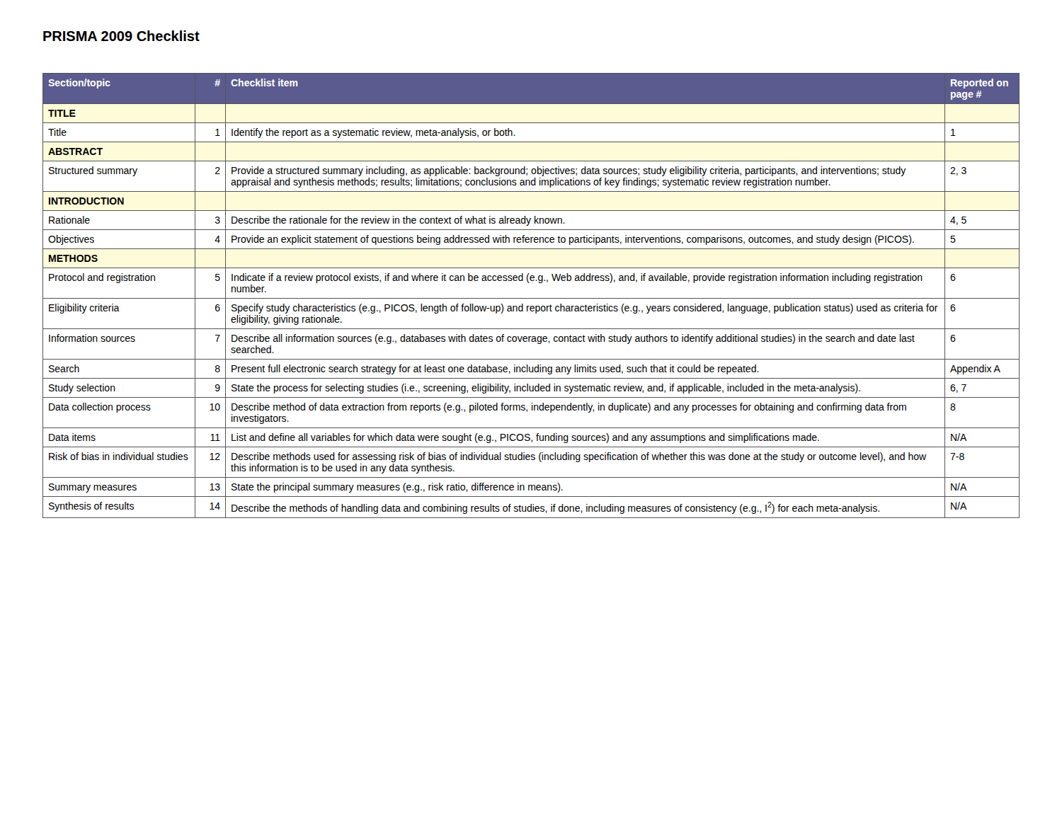PRISMA 2009 Checklist
| Section/topic | # | Checklist item | Reported on page # |
| --- | --- | --- | --- |
| TITLE | | | |
| Title | 1 | Identify the report as a systematic review, meta-analysis, or both. | 1 |
| ABSTRACT | | | |
| Structured summary | 2 | Provide a structured summary including, as applicable: background; objectives; data sources; study eligibility criteria, participants, and interventions; study appraisal and synthesis methods; results; limitations; conclusions and implications of key findings; systematic review registration number. | 2, 3 |
| INTRODUCTION | | | |
| Rationale | 3 | Describe the rationale for the review in the context of what is already known. | 4, 5 |
| Objectives | 4 | Provide an explicit statement of questions being addressed with reference to participants, interventions, comparisons, outcomes, and study design (PICOS). | 5 |
| METHODS | | | |
| Protocol and registration | 5 | Indicate if a review protocol exists, if and where it can be accessed (e.g., Web address), and, if available, provide registration information including registration number. | 6 |
| Eligibility criteria | 6 | Specify study characteristics (e.g., PICOS, length of follow-up) and report characteristics (e.g., years considered, language, publication status) used as criteria for eligibility, giving rationale. | 6 |
| Information sources | 7 | Describe all information sources (e.g., databases with dates of coverage, contact with study authors to identify additional studies) in the search and date last searched. | 6 |
| Search | 8 | Present full electronic search strategy for at least one database, including any limits used, such that it could be repeated. | Appendix A |
| Study selection | 9 | State the process for selecting studies (i.e., screening, eligibility, included in systematic review, and, if applicable, included in the meta-analysis). | 6, 7 |
| Data collection process | 10 | Describe method of data extraction from reports (e.g., piloted forms, independently, in duplicate) and any processes for obtaining and confirming data from investigators. | 8 |
| Data items | 11 | List and define all variables for which data were sought (e.g., PICOS, funding sources) and any assumptions and simplifications made. | N/A |
| Risk of bias in individual studies | 12 | Describe methods used for assessing risk of bias of individual studies (including specification of whether this was done at the study or outcome level), and how this information is to be used in any data synthesis. | 7-8 |
| Summary measures | 13 | State the principal summary measures (e.g., risk ratio, difference in means). | N/A |
| Synthesis of results | 14 | Describe the methods of handling data and combining results of studies, if done, including measures of consistency (e.g., I 2 ) for each meta-analysis. | N/A |